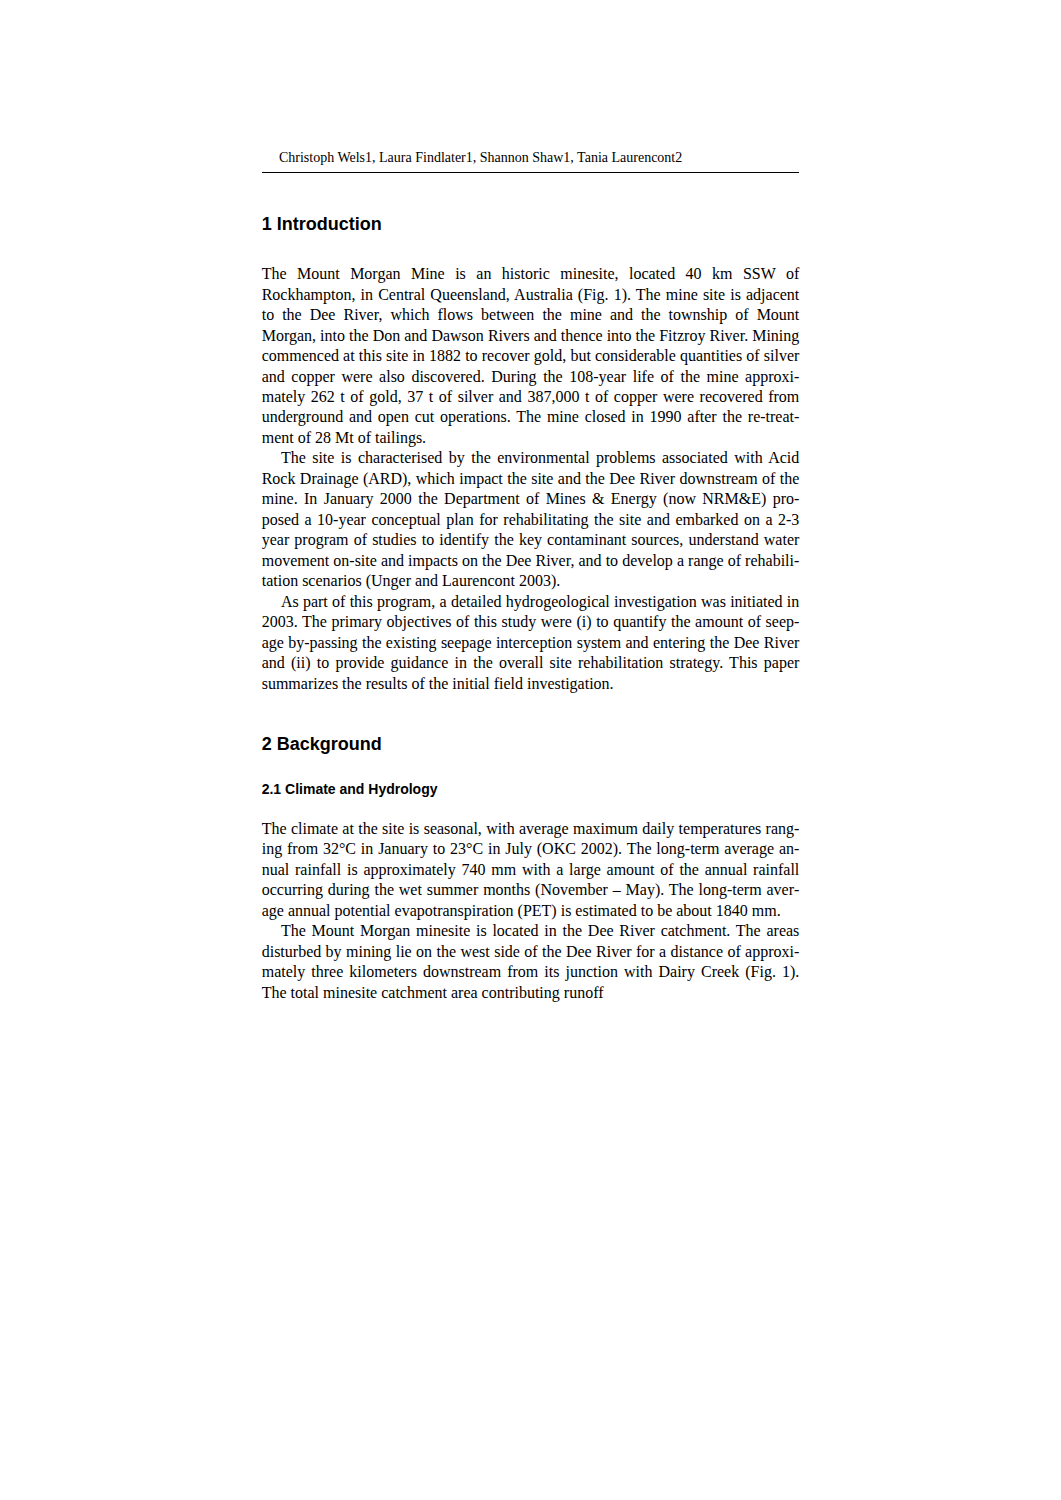Christoph Wels1, Laura Findlater1, Shannon Shaw1, Tania Laurencont2
1 Introduction
The Mount Morgan Mine is an historic minesite, located 40 km SSW of Rockhampton, in Central Queensland, Australia (Fig. 1). The mine site is adjacent to the Dee River, which flows between the mine and the township of Mount Morgan, into the Don and Dawson Rivers and thence into the Fitzroy River. Mining commenced at this site in 1882 to recover gold, but considerable quantities of silver and copper were also discovered. During the 108-year life of the mine approximately 262 t of gold, 37 t of silver and 387,000 t of copper were recovered from underground and open cut operations. The mine closed in 1990 after the re-treatment of 28 Mt of tailings.
The site is characterised by the environmental problems associated with Acid Rock Drainage (ARD), which impact the site and the Dee River downstream of the mine. In January 2000 the Department of Mines & Energy (now NRM&E) proposed a 10-year conceptual plan for rehabilitating the site and embarked on a 2-3 year program of studies to identify the key contaminant sources, understand water movement on-site and impacts on the Dee River, and to develop a range of rehabilitation scenarios (Unger and Laurencont 2003).
As part of this program, a detailed hydrogeological investigation was initiated in 2003. The primary objectives of this study were (i) to quantify the amount of seepage by-passing the existing seepage interception system and entering the Dee River and (ii) to provide guidance in the overall site rehabilitation strategy. This paper summarizes the results of the initial field investigation.
2 Background
2.1 Climate and Hydrology
The climate at the site is seasonal, with average maximum daily temperatures ranging from 32°C in January to 23°C in July (OKC 2002). The long-term average annual rainfall is approximately 740 mm with a large amount of the annual rainfall occurring during the wet summer months (November – May). The long-term average annual potential evapotranspiration (PET) is estimated to be about 1840 mm.
The Mount Morgan minesite is located in the Dee River catchment. The areas disturbed by mining lie on the west side of the Dee River for a distance of approximately three kilometers downstream from its junction with Dairy Creek (Fig. 1). The total minesite catchment area contributing runoff